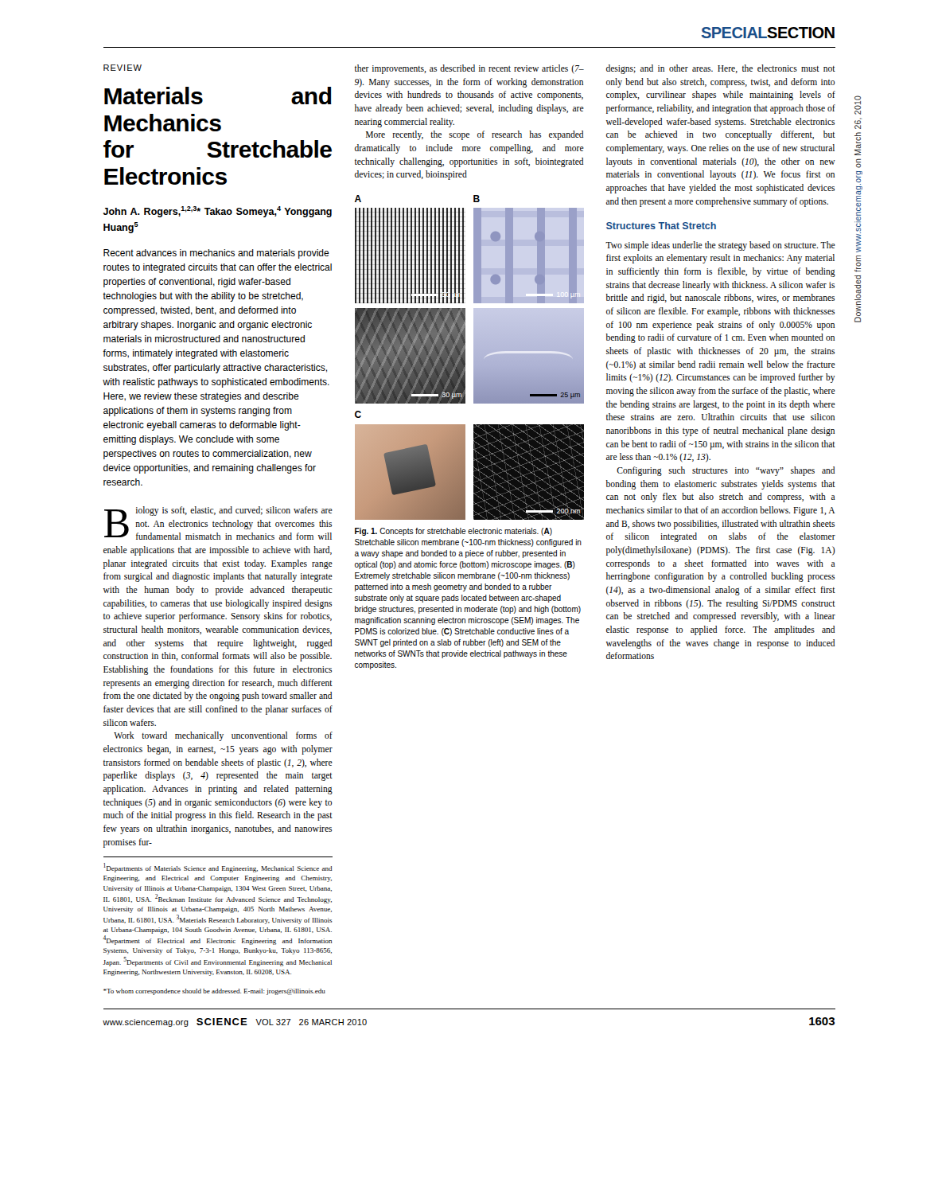SPECIAL SECTION
Downloaded from www.sciencemag.org on March 26, 2010
REVIEW
Materials and Mechanics
for Stretchable Electronics
John A. Rogers,1,2,3* Takao Someya,4 Yonggang Huang5
Recent advances in mechanics and materials provide routes to integrated circuits that can offer the electrical properties of conventional, rigid wafer-based technologies but with the ability to be stretched, compressed, twisted, bent, and deformed into arbitrary shapes. Inorganic and organic electronic materials in microstructured and nanostructured forms, intimately integrated with elastomeric substrates, offer particularly attractive characteristics, with realistic pathways to sophisticated embodiments. Here, we review these strategies and describe applications of them in systems ranging from electronic eyeball cameras to deformable light-emitting displays. We conclude with some perspectives on routes to commercialization, new device opportunities, and remaining challenges for research.
B
iology is soft, elastic, and curved; silicon wafers are not. An electronics technology that overcomes this fundamental mismatch in mechanics and form will enable applications that are impossible to achieve with hard, planar integrated circuits that exist today. Examples range from surgical and diagnostic implants that naturally integrate with the human body to provide advanced therapeutic capabilities, to cameras that use biologically inspired designs to achieve superior performance. Sensory skins for robotics, structural health monitors, wearable communication devices, and other systems that require lightweight, rugged construction in thin, conformal formats will also be possible. Establishing the foundations for this future in electronics represents an emerging direction for research, much different from the one dictated by the ongoing push toward smaller and faster devices that are still confined to the planar surfaces of silicon wafers.
Work toward mechanically unconventional forms of electronics began, in earnest, ~15 years ago with polymer transistors formed on bendable sheets of plastic (1, 2), where paperlike displays (3, 4) represented the main target application. Advances in printing and related patterning techniques (5) and in organic semiconductors (6) were key to much of the initial progress in this field. Research in the past few years on ultrathin inorganics, nanotubes, and nanowires promises fur-
1Departments of Materials Science and Engineering, Mechanical Science and Engineering, and Electrical and Computer Engineering and Chemistry, University of Illinois at Urbana-Champaign, 1304 West Green Street, Urbana, IL 61801, USA. 2Beckman Institute for Advanced Science and Technology, University of Illinois at Urbana-Champaign, 405 North Mathews Avenue, Urbana, IL 61801, USA. 3Materials Research Laboratory, University of Illinois at Urbana-Champaign, 104 South Goodwin Avenue, Urbana, IL 61801, USA. 4Department of Electrical and Electronic Engineering and Information Systems, University of Tokyo, 7-3-1 Hongo, Bunkyo-ku, Tokyo 113-8656, Japan. 5Departments of Civil and Environmental Engineering and Mechanical Engineering, Northwestern University, Evanston, IL 60208, USA.
*To whom correspondence should be addressed. E-mail: jrogers@illinois.edu
ther improvements, as described in recent review articles (7–9). Many successes, in the form of working demonstration devices with hundreds to thousands of active components, have already been achieved; several, including displays, are nearing commercial reality.
More recently, the scope of research has expanded dramatically to include more compelling, and more technically challenging, opportunities in soft, biointegrated devices; in curved, bioinspired
A
50 µm
B
100 µm
30 µm
25 µm
C
200 nm
Fig. 1. Concepts for stretchable electronic materials. (A) Stretchable silicon membrane (~100-nm thickness) configured in a wavy shape and bonded to a piece of rubber, presented in optical (top) and atomic force (bottom) microscope images. (B) Extremely stretchable silicon membrane (~100-nm thickness) patterned into a mesh geometry and bonded to a rubber substrate only at square pads located between arc-shaped bridge structures, presented in moderate (top) and high (bottom) magnification scanning electron microscope (SEM) images. The PDMS is colorized blue. (C) Stretchable conductive lines of a SWNT gel printed on a slab of rubber (left) and SEM of the networks of SWNTs that provide electrical pathways in these composites.
designs; and in other areas. Here, the electronics must not only bend but also stretch, compress, twist, and deform into complex, curvilinear shapes while maintaining levels of performance, reliability, and integration that approach those of well-developed wafer-based systems. Stretchable electronics can be achieved in two conceptually different, but complementary, ways. One relies on the use of new structural layouts in conventional materials (10), the other on new materials in conventional layouts (11). We focus first on approaches that have yielded the most sophisticated devices and then present a more comprehensive summary of options.
Structures That Stretch
Two simple ideas underlie the strategy based on structure. The first exploits an elementary result in mechanics: Any material in sufficiently thin form is flexible, by virtue of bending strains that decrease linearly with thickness. A silicon wafer is brittle and rigid, but nanoscale ribbons, wires, or membranes of silicon are flexible. For example, ribbons with thicknesses of 100 nm experience peak strains of only 0.0005% upon bending to radii of curvature of 1 cm. Even when mounted on sheets of plastic with thicknesses of 20 µm, the strains (~0.1%) at similar bend radii remain well below the fracture limits (~1%) (12). Circumstances can be improved further by moving the silicon away from the surface of the plastic, where the bending strains are largest, to the point in its depth where these strains are zero. Ultrathin circuits that use silicon nanoribbons in this type of neutral mechanical plane design can be bent to radii of ~150 µm, with strains in the silicon that are less than ~0.1% (12, 13).
Configuring such structures into “wavy” shapes and bonding them to elastomeric substrates yields systems that can not only flex but also stretch and compress, with a mechanics similar to that of an accordion bellows. Figure 1, A and B, shows two possibilities, illustrated with ultrathin sheets of silicon integrated on slabs of the elastomer poly(dimethylsiloxane) (PDMS). The first case (Fig. 1A) corresponds to a sheet formatted into waves with a herringbone configuration by a controlled buckling process (14), as a two-dimensional analog of a similar effect first observed in ribbons (15). The resulting Si/PDMS construct can be stretched and compressed reversibly, with a linear elastic response to applied force. The amplitudes and wavelengths of the waves change in response to induced deformations
www.sciencemag.org SCIENCE VOL 327 26 MARCH 2010
1603